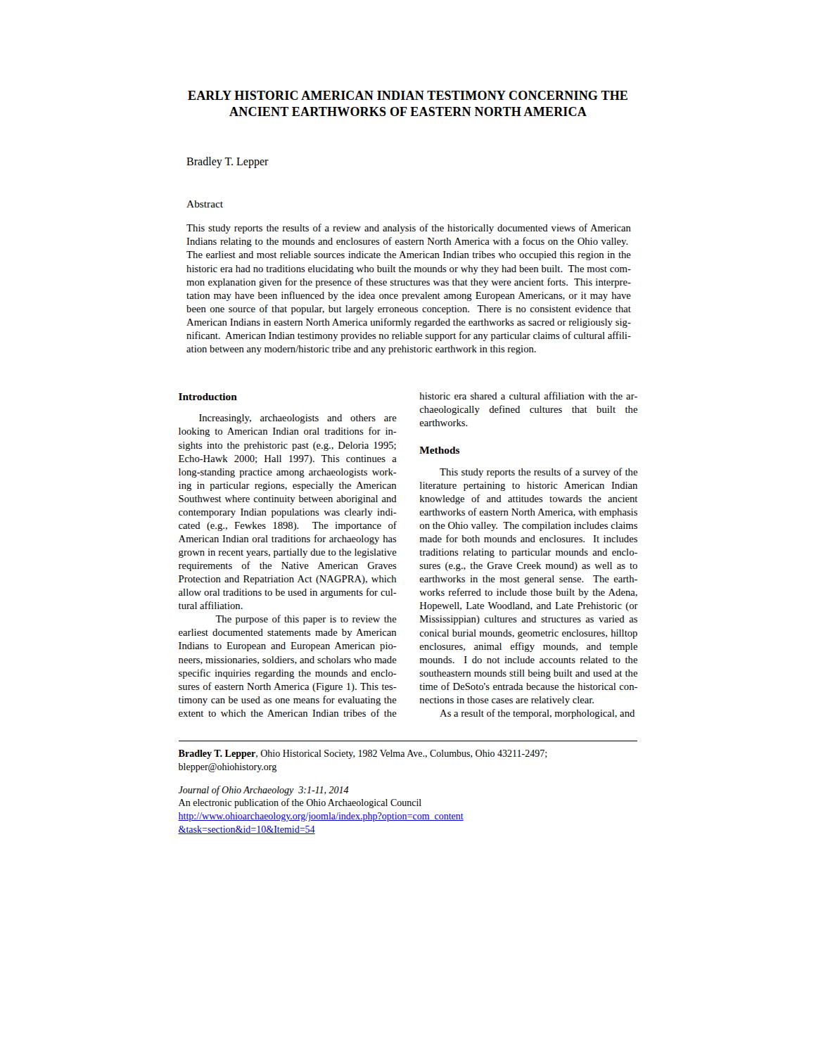EARLY HISTORIC AMERICAN INDIAN TESTIMONY CONCERNING THE
ANCIENT EARTHWORKS OF EASTERN NORTH AMERICA
Bradley T. Lepper
Abstract
This study reports the results of a review and analysis of the historically documented views of American Indians relating to the mounds and enclosures of eastern North America with a focus on the Ohio valley. The earliest and most reliable sources indicate the American Indian tribes who occupied this region in the historic era had no traditions elucidating who built the mounds or why they had been built. The most common explanation given for the presence of these structures was that they were ancient forts. This interpretation may have been influenced by the idea once prevalent among European Americans, or it may have been one source of that popular, but largely erroneous conception. There is no consistent evidence that American Indians in eastern North America uniformly regarded the earthworks as sacred or religiously significant. American Indian testimony provides no reliable support for any particular claims of cultural affiliation between any modern/historic tribe and any prehistoric earthwork in this region.
Introduction
Increasingly, archaeologists and others are looking to American Indian oral traditions for insights into the prehistoric past (e.g., Deloria 1995; Echo-Hawk 2000; Hall 1997). This continues a long-standing practice among archaeologists working in particular regions, especially the American Southwest where continuity between aboriginal and contemporary Indian populations was clearly indicated (e.g., Fewkes 1898). The importance of American Indian oral traditions for archaeology has grown in recent years, partially due to the legislative requirements of the Native American Graves Protection and Repatriation Act (NAGPRA), which allow oral traditions to be used in arguments for cultural affiliation.
The purpose of this paper is to review the earliest documented statements made by American Indians to European and European American pioneers, missionaries, soldiers, and scholars who made specific inquiries regarding the mounds and enclosures of eastern North America (Figure 1). This testimony can be used as one means for evaluating the extent to which the American Indian tribes of the historic era shared a cultural affiliation with the archaeologically defined cultures that built the earthworks.
Methods
This study reports the results of a survey of the literature pertaining to historic American Indian knowledge of and attitudes towards the ancient earthworks of eastern North America, with emphasis on the Ohio valley. The compilation includes claims made for both mounds and enclosures. It includes traditions relating to particular mounds and enclosures (e.g., the Grave Creek mound) as well as to earthworks in the most general sense. The earthworks referred to include those built by the Adena, Hopewell, Late Woodland, and Late Prehistoric (or Mississippian) cultures and structures as varied as conical burial mounds, geometric enclosures, hilltop enclosures, animal effigy mounds, and temple mounds. I do not include accounts related to the southeastern mounds still being built and used at the time of DeSoto's entrada because the historical connections in those cases are relatively clear.
As a result of the temporal, morphological, and
Bradley T. Lepper, Ohio Historical Society, 1982 Velma Ave., Columbus, Ohio 43211-2497; blepper@ohiohistory.org
Journal of Ohio Archaeology 3:1-11, 2014
An electronic publication of the Ohio Archaeological Council
http://www.ohioarchaeology.org/joomla/index.php?option=com_content
&task=section&id=10&Itemid=54